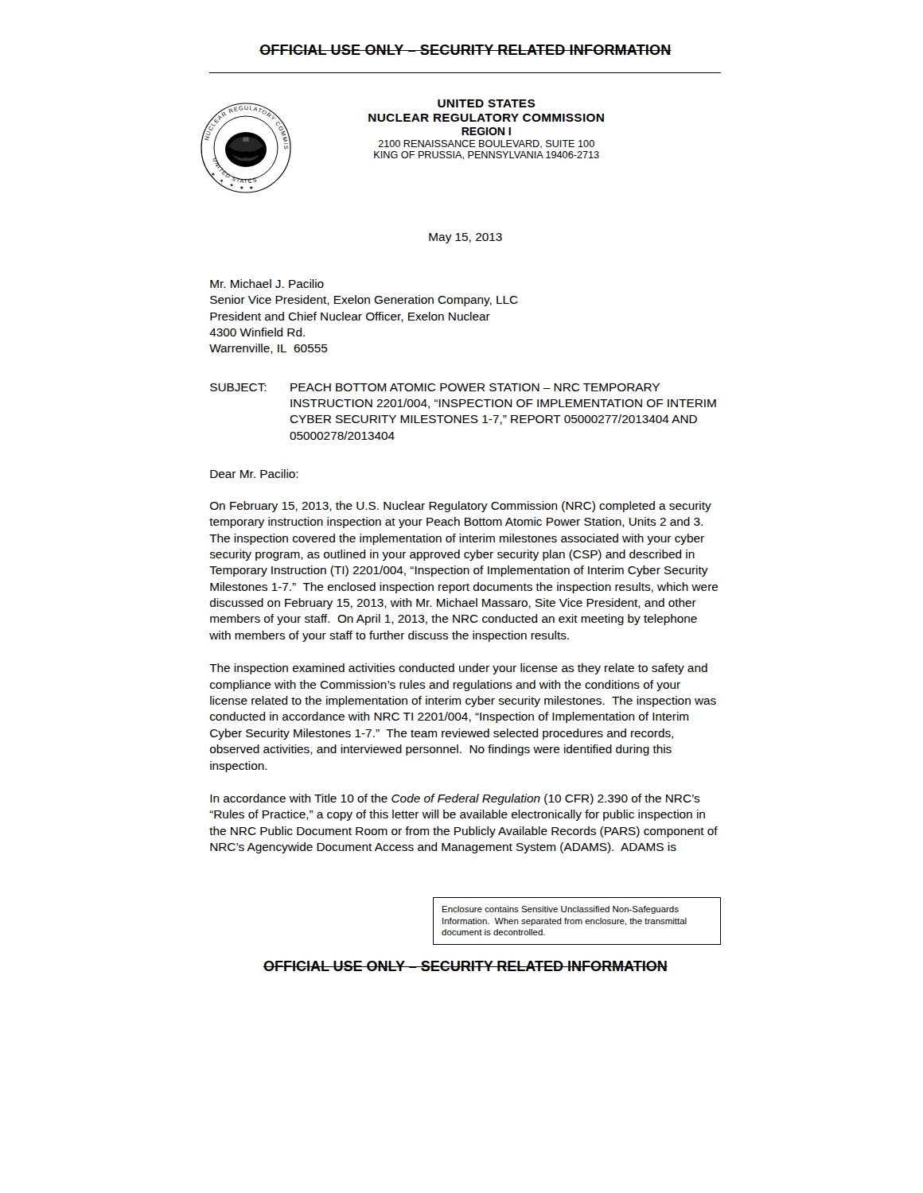OFFICIAL USE ONLY – SECURITY RELATED INFORMATION
NUCLEAR REGULATORY COMMISSION UNITED STATES ★ ★ ★ ★ ★
UNITED STATES
NUCLEAR REGULATORY COMMISSION
REGION I
2100 RENAISSANCE BOULEVARD, SUITE 100
KING OF PRUSSIA, PENNSYLVANIA 19406-2713
May 15, 2013
Mr. Michael J. Pacilio
Senior Vice President, Exelon Generation Company, LLC
President and Chief Nuclear Officer, Exelon Nuclear
4300 Winfield Rd.
Warrenville, IL 60555
SUBJECT:
PEACH BOTTOM ATOMIC POWER STATION – NRC TEMPORARY INSTRUCTION 2201/004, “INSPECTION OF IMPLEMENTATION OF INTERIM CYBER SECURITY MILESTONES 1-7,” REPORT 05000277/2013404 AND 05000278/2013404
Dear Mr. Pacilio:
On February 15, 2013, the U.S. Nuclear Regulatory Commission (NRC) completed a security temporary instruction inspection at your Peach Bottom Atomic Power Station, Units 2 and 3. The inspection covered the implementation of interim milestones associated with your cyber security program, as outlined in your approved cyber security plan (CSP) and described in Temporary Instruction (TI) 2201/004, “Inspection of Implementation of Interim Cyber Security Milestones 1-7.” The enclosed inspection report documents the inspection results, which were discussed on February 15, 2013, with Mr. Michael Massaro, Site Vice President, and other members of your staff. On April 1, 2013, the NRC conducted an exit meeting by telephone with members of your staff to further discuss the inspection results.
The inspection examined activities conducted under your license as they relate to safety and compliance with the Commission’s rules and regulations and with the conditions of your license related to the implementation of interim cyber security milestones. The inspection was conducted in accordance with NRC TI 2201/004, “Inspection of Implementation of Interim Cyber Security Milestones 1-7.” The team reviewed selected procedures and records, observed activities, and interviewed personnel. No findings were identified during this inspection.
In accordance with Title 10 of the Code of Federal Regulation (10 CFR) 2.390 of the NRC’s “Rules of Practice,” a copy of this letter will be available electronically for public inspection in the NRC Public Document Room or from the Publicly Available Records (PARS) component of NRC’s Agencywide Document Access and Management System (ADAMS). ADAMS is
Enclosure contains Sensitive Unclassified Non-Safeguards Information. When separated from enclosure, the transmittal document is decontrolled.
OFFICIAL USE ONLY – SECURITY RELATED INFORMATION